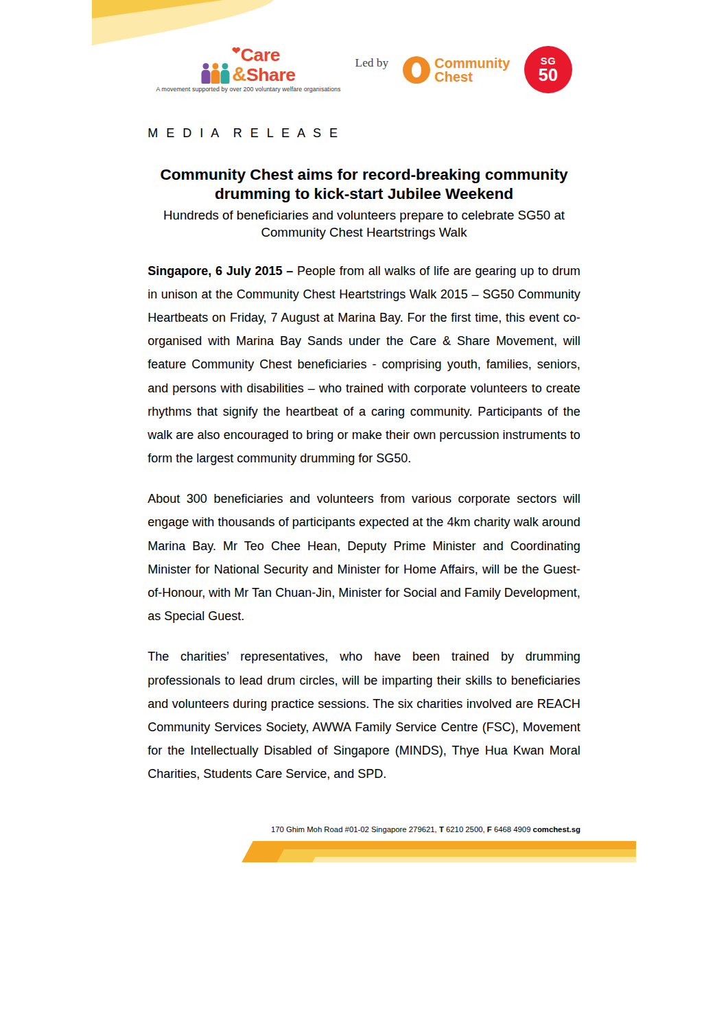❤Care
&Share
A movement supported by over 200 voluntary welfare organisations
Led by
Community Chest
SG 50
M E D I A R E L E A S E
Community Chest aims for record-breaking community drumming to kick-start Jubilee Weekend
Hundreds of beneficiaries and volunteers prepare to celebrate SG50 at Community Chest Heartstrings Walk
Singapore, 6 July 2015 – People from all walks of life are gearing up to drum in unison at the Community Chest Heartstrings Walk 2015 – SG50 Community Heartbeats on Friday, 7 August at Marina Bay. For the first time, this event co-organised with Marina Bay Sands under the Care & Share Movement, will feature Community Chest beneficiaries - comprising youth, families, seniors, and persons with disabilities – who trained with corporate volunteers to create rhythms that signify the heartbeat of a caring community. Participants of the walk are also encouraged to bring or make their own percussion instruments to form the largest community drumming for SG50.
About 300 beneficiaries and volunteers from various corporate sectors will engage with thousands of participants expected at the 4km charity walk around Marina Bay. Mr Teo Chee Hean, Deputy Prime Minister and Coordinating Minister for National Security and Minister for Home Affairs, will be the Guest-of-Honour, with Mr Tan Chuan-Jin, Minister for Social and Family Development, as Special Guest.
The charities’ representatives, who have been trained by drumming professionals to lead drum circles, will be imparting their skills to beneficiaries and volunteers during practice sessions. The six charities involved are REACH Community Services Society, AWWA Family Service Centre (FSC), Movement for the Intellectually Disabled of Singapore (MINDS), Thye Hua Kwan Moral Charities, Students Care Service, and SPD.
170 Ghim Moh Road #01-02 Singapore 279621, T 6210 2500, F 6468 4909 comchest.sg